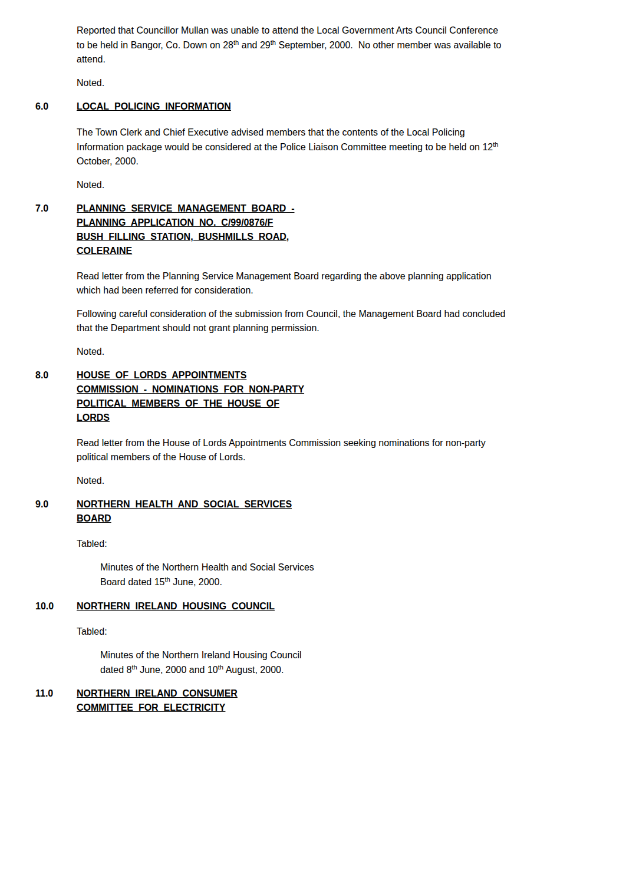Reported that Councillor Mullan was unable to attend the Local Government Arts Council Conference to be held in Bangor, Co. Down on 28th and 29th September, 2000. No other member was available to attend.
Noted.
6.0
LOCAL POLICING INFORMATION
The Town Clerk and Chief Executive advised members that the contents of the Local Policing Information package would be considered at the Police Liaison Committee meeting to be held on 12th October, 2000.
Noted.
7.0
PLANNING SERVICE MANAGEMENT BOARD -
PLANNING APPLICATION NO. C/99/0876/F
BUSH FILLING STATION, BUSHMILLS ROAD,
COLERAINE
Read letter from the Planning Service Management Board regarding the above planning application which had been referred for consideration.
Following careful consideration of the submission from Council, the Management Board had concluded that the Department should not grant planning permission.
Noted.
8.0
HOUSE OF LORDS APPOINTMENTS
COMMISSION - NOMINATIONS FOR NON-PARTY
POLITICAL MEMBERS OF THE HOUSE OF
LORDS
Read letter from the House of Lords Appointments Commission seeking nominations for non-party political members of the House of Lords.
Noted.
9.0
NORTHERN HEALTH AND SOCIAL SERVICES
BOARD
Tabled:
Minutes of the Northern Health and Social Services
Board dated 15th June, 2000.
10.0
NORTHERN IRELAND HOUSING COUNCIL
Tabled:
Minutes of the Northern Ireland Housing Council
dated 8th June, 2000 and 10th August, 2000.
11.0
NORTHERN IRELAND CONSUMER
COMMITTEE FOR ELECTRICITY